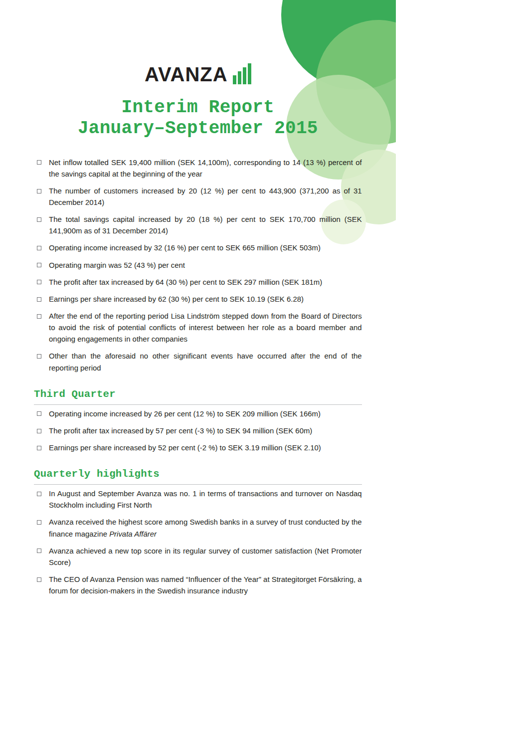AVANZA
Interim Report
January–September 2015
Net inflow totalled SEK 19,400 million (SEK 14,100m), corresponding to 14 (13 %) percent of the savings capital at the beginning of the year
The number of customers increased by 20 (12 %) per cent to 443,900 (371,200 as of 31 December 2014)
The total savings capital increased by 20 (18 %) per cent to SEK 170,700 million (SEK 141,900m as of 31 December 2014)
Operating income increased by 32 (16 %) per cent to SEK 665 million (SEK 503m)
Operating margin was 52 (43 %) per cent
The profit after tax increased by 64 (30 %) per cent to SEK 297 million (SEK 181m)
Earnings per share increased by 62 (30 %) per cent to SEK 10.19 (SEK 6.28)
After the end of the reporting period Lisa Lindström stepped down from the Board of Directors to avoid the risk of potential conflicts of interest between her role as a board member and ongoing engagements in other companies
Other than the aforesaid no other significant events have occurred after the end of the reporting period
Third Quarter
Operating income increased by 26 per cent (12 %) to SEK 209 million (SEK 166m)
The profit after tax increased by 57 per cent (-3 %) to SEK 94 million (SEK 60m)
Earnings per share increased by 52 per cent (-2 %) to SEK 3.19 million (SEK 2.10)
Quarterly highlights
In August and September Avanza was no. 1 in terms of transactions and turnover on Nasdaq Stockholm including First North
Avanza received the highest score among Swedish banks in a survey of trust conducted by the finance magazine Privata Affärer
Avanza achieved a new top score in its regular survey of customer satisfaction (Net Promoter Score)
The CEO of Avanza Pension was named “Influencer of the Year” at Strategitorget Försäkring, a forum for decision-makers in the Swedish insurance industry